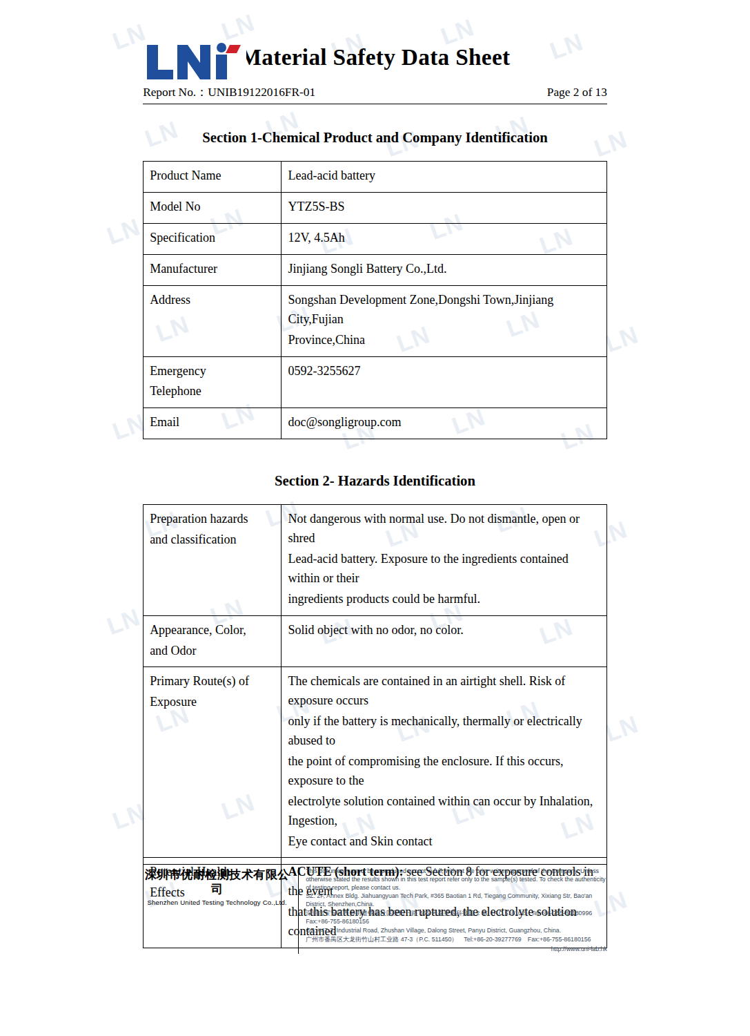LN
LN
LN
LN
LN
LN
LN
LN
LN
LN
LN
LN
LN
LN
LN
LN
LN
LN
LN
LN
LN
LN
LN
LN
LN
LN
LN
LN
LN
LN
LN
LN
LN
LN
LN
LN
LN
LN
LN
LN
LN
LN
LN
LN
LN
LN
LN
LN
LN
LN
Material Safety Data Sheet
Report No.：UNIB19122016FR-01
Page 2 of 13
Section 1-Chemical Product and Company Identification
| Product Name | Lead-acid battery |
| Model No | YTZ5S-BS |
| Specification | 12V, 4.5Ah |
| Manufacturer | Jinjiang Songli Battery Co.,Ltd. |
| Address | Songshan Development Zone,Dongshi Town,Jinjiang City,Fujian Province,China |
| Emergency Telephone | 0592-3255627 |
| Email | doc@songligroup.com |
Section 2- Hazards Identification
| Preparation hazards and classification | Not dangerous with normal use. Do not dismantle, open or shred Lead-acid battery. Exposure to the ingredients contained within or their ingredients products could be harmful. |
| Appearance, Color, and Odor | Solid object with no odor, no color. |
| Primary Route(s) of Exposure | The chemicals are contained in an airtight shell. Risk of exposure occurs only if the battery is mechanically, thermally or electrically abused to the point of compromising the enclosure. If this occurs, exposure to the electrolyte solution contained within can occur by Inhalation, Ingestion, Eye contact and Skin contact |
| Potential Health Effects | ACUTE (short term): see Section 8 for exposure controls in the event that this battery has been ruptured, the electrolyte solution contained |
深圳市优耐检测技术有限公司
Shenzhen United Testing Technology Co.,Ltd.
This document cannot be reproduced except in full, without the prior written approval of the Company. Unless otherwise stated the results shown in this test report refer only to the sample(s) tested. To check the authenticity of testing report, please contact us.
SZ: 2F, Annex Bldg. Jiahuangyuan Tech Park, #365 Baotian 1 Rd, Tiegang Community, Xixiang Str, Bao'an District, Shenzhen,China.
深圳市宝安区西乡街道铁岗社区宝田一路 365 号嘉皇源科技园 2 栋（P.C.518102）Tel:+86-755-86180996　Fax:+86-755-86180156
GZ: #47-3, Industrial Road, Zhushan Village, Dalong Street, Panyu District, Guangzhou, China.
广州市番禺区大龙街竹山村工业路 47-3（P.C. 511450）　Tel:+86-20-39277769　Fax:+86-755-86180156
http://www.uni-lab.hk